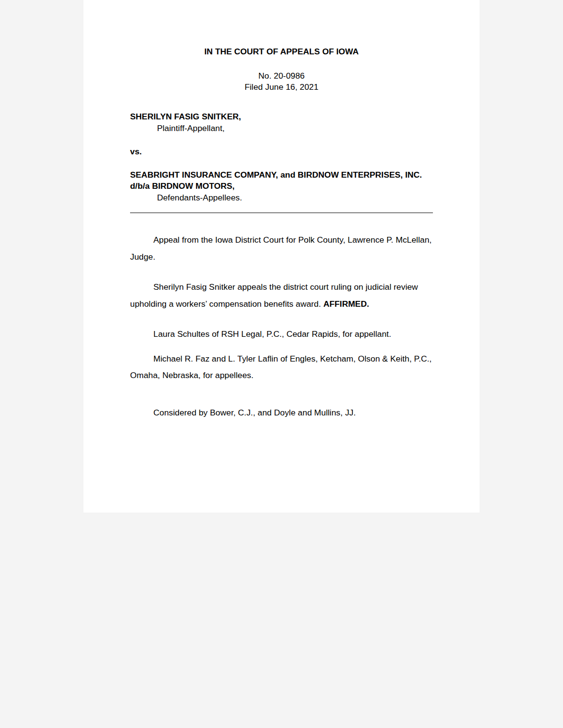IN THE COURT OF APPEALS OF IOWA
No. 20-0986
Filed June 16, 2021
SHERILYN FASIG SNITKER,
Plaintiff-Appellant,
vs.
SEABRIGHT INSURANCE COMPANY, and BIRDNOW ENTERPRISES, INC. d/b/a BIRDNOW MOTORS,
Defendants-Appellees.
Appeal from the Iowa District Court for Polk County, Lawrence P. McLellan, Judge.
Sherilyn Fasig Snitker appeals the district court ruling on judicial review upholding a workers’ compensation benefits award. AFFIRMED.
Laura Schultes of RSH Legal, P.C., Cedar Rapids, for appellant.
Michael R. Faz and L. Tyler Laflin of Engles, Ketcham, Olson & Keith, P.C., Omaha, Nebraska, for appellees.
Considered by Bower, C.J., and Doyle and Mullins, JJ.